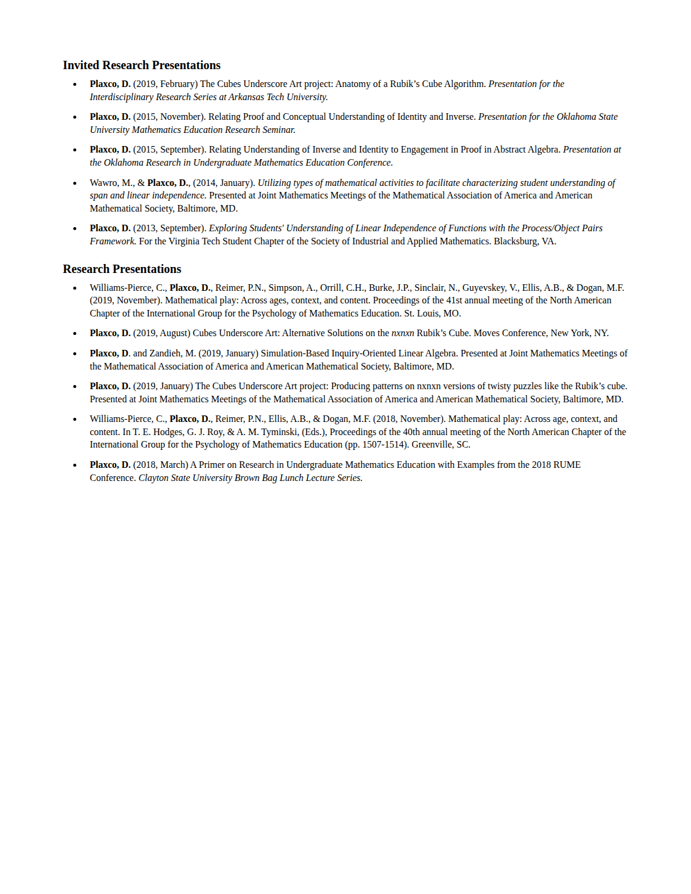Invited Research Presentations
Plaxco, D. (2019, February) The Cubes Underscore Art project: Anatomy of a Rubik’s Cube Algorithm. Presentation for the Interdisciplinary Research Series at Arkansas Tech University.
Plaxco, D. (2015, November). Relating Proof and Conceptual Understanding of Identity and Inverse. Presentation for the Oklahoma State University Mathematics Education Research Seminar.
Plaxco, D. (2015, September). Relating Understanding of Inverse and Identity to Engagement in Proof in Abstract Algebra. Presentation at the Oklahoma Research in Undergraduate Mathematics Education Conference.
Wawro, M., & Plaxco, D., (2014, January). Utilizing types of mathematical activities to facilitate characterizing student understanding of span and linear independence. Presented at Joint Mathematics Meetings of the Mathematical Association of America and American Mathematical Society, Baltimore, MD.
Plaxco, D. (2013, September). Exploring Students' Understanding of Linear Independence of Functions with the Process/Object Pairs Framework. For the Virginia Tech Student Chapter of the Society of Industrial and Applied Mathematics. Blacksburg, VA.
Research Presentations
Williams-Pierce, C., Plaxco, D., Reimer, P.N., Simpson, A., Orrill, C.H., Burke, J.P., Sinclair, N., Guyevskey, V., Ellis, A.B., & Dogan, M.F. (2019, November). Mathematical play: Across ages, context, and content. Proceedings of the 41st annual meeting of the North American Chapter of the International Group for the Psychology of Mathematics Education. St. Louis, MO.
Plaxco, D. (2019, August) Cubes Underscore Art: Alternative Solutions on the nxnxn Rubik’s Cube. Moves Conference, New York, NY.
Plaxco, D. and Zandieh, M. (2019, January) Simulation-Based Inquiry-Oriented Linear Algebra. Presented at Joint Mathematics Meetings of the Mathematical Association of America and American Mathematical Society, Baltimore, MD.
Plaxco, D. (2019, January) The Cubes Underscore Art project: Producing patterns on nxnxn versions of twisty puzzles like the Rubik’s cube. Presented at Joint Mathematics Meetings of the Mathematical Association of America and American Mathematical Society, Baltimore, MD.
Williams-Pierce, C., Plaxco, D., Reimer, P.N., Ellis, A.B., & Dogan, M.F. (2018, November). Mathematical play: Across age, context, and content. In T. E. Hodges, G. J. Roy, & A. M. Tyminski, (Eds.), Proceedings of the 40th annual meeting of the North American Chapter of the International Group for the Psychology of Mathematics Education (pp. 1507-1514). Greenville, SC.
Plaxco, D. (2018, March) A Primer on Research in Undergraduate Mathematics Education with Examples from the 2018 RUME Conference. Clayton State University Brown Bag Lunch Lecture Series.